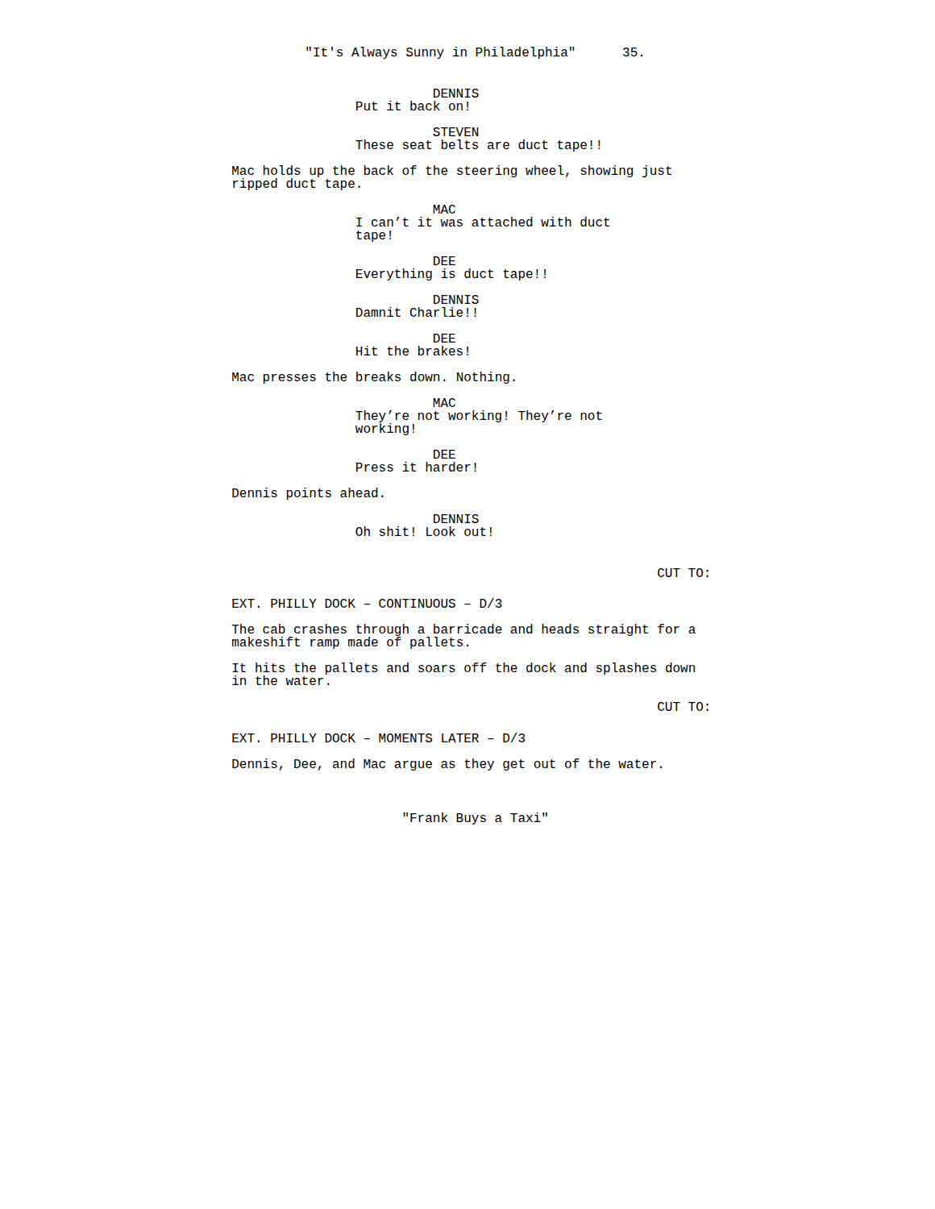"It's Always Sunny in Philadelphia" 35.
DENNIS
Put it back on!
STEVEN
These seat belts are duct tape!!
Mac holds up the back of the steering wheel, showing just ripped duct tape.
MAC
I can’t it was attached with duct tape!
DEE
Everything is duct tape!!
DENNIS
Damnit Charlie!!
DEE
Hit the brakes!
Mac presses the breaks down. Nothing.
MAC
They’re not working! They’re not working!
DEE
Press it harder!
Dennis points ahead.
DENNIS
Oh shit! Look out!
CUT TO:
EXT. PHILLY DOCK – CONTINUOUS – D/3
The cab crashes through a barricade and heads straight for a makeshift ramp made of pallets.
It hits the pallets and soars off the dock and splashes down in the water.
CUT TO:
EXT. PHILLY DOCK – MOMENTS LATER – D/3
Dennis, Dee, and Mac argue as they get out of the water.
"Frank Buys a Taxi"